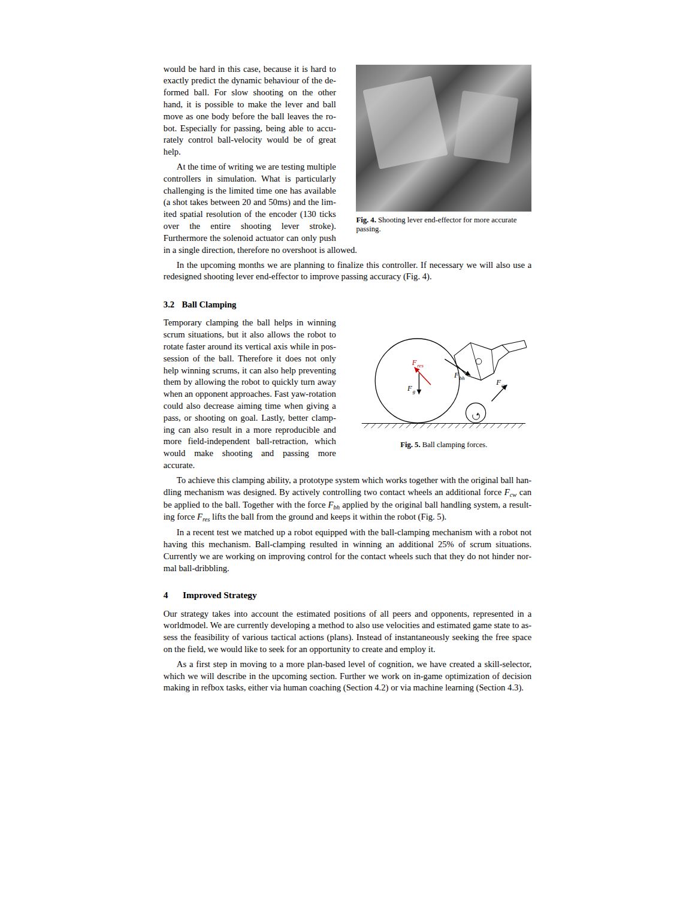Fig. 4. Shooting lever end-effector for more accurate passing.
would be hard in this case, because it is hard to exactly predict the dynamic behaviour of the deformed ball. For slow shooting on the other hand, it is possible to make the lever and ball move as one body before the ball leaves the robot. Especially for passing, being able to accurately control ball-velocity would be of great help.
At the time of writing we are testing multiple controllers in simulation. What is particularly challenging is the limited time one has available (a shot takes between 20 and 50ms) and the limited spatial resolution of the encoder (130 ticks over the entire shooting lever stroke). Furthermore the solenoid actuator can only push in a single direction, therefore no overshoot is allowed.
In the upcoming months we are planning to finalize this controller. If necessary we will also use a redesigned shooting lever end-effector to improve passing accuracy (Fig. 4).
3.2 Ball Clamping
F res F bh F cw F g
Fig. 5. Ball clamping forces.
Temporary clamping the ball helps in winning scrum situations, but it also allows the robot to rotate faster around its vertical axis while in possession of the ball. Therefore it does not only help winning scrums, it can also help preventing them by allowing the robot to quickly turn away when an opponent approaches. Fast yaw-rotation could also decrease aiming time when giving a pass, or shooting on goal. Lastly, better clamping can also result in a more reproducible and more field-independent ball-retraction, which would make shooting and passing more accurate.
To achieve this clamping ability, a prototype system which works together with the original ball handling mechanism was designed. By actively controlling two contact wheels an additional force Fcw can be applied to the ball. Together with the force Fbh applied by the original ball handling system, a resulting force Fres lifts the ball from the ground and keeps it within the robot (Fig. 5).
In a recent test we matched up a robot equipped with the ball-clamping mechanism with a robot not having this mechanism. Ball-clamping resulted in winning an additional 25% of scrum situations. Currently we are working on improving control for the contact wheels such that they do not hinder normal ball-dribbling.
4 Improved Strategy
Our strategy takes into account the estimated positions of all peers and opponents, represented in a worldmodel. We are currently developing a method to also use velocities and estimated game state to assess the feasibility of various tactical actions (plans). Instead of instantaneously seeking the free space on the field, we would like to seek for an opportunity to create and employ it.
As a first step in moving to a more plan-based level of cognition, we have created a skill-selector, which we will describe in the upcoming section. Further we work on in-game optimization of decision making in refbox tasks, either via human coaching (Section 4.2) or via machine learning (Section 4.3).